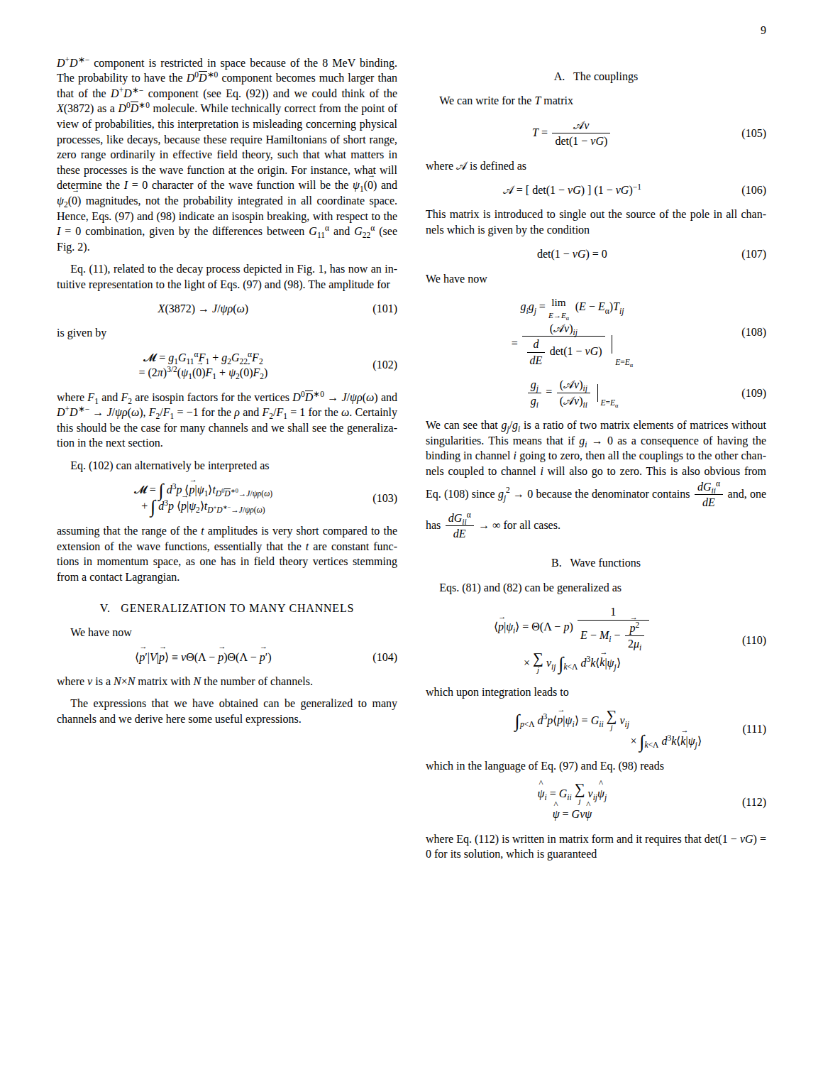9
D+D∗− component is restricted in space because of the 8 MeV binding. The probability to have the D0D∗0 component becomes much larger than that of the D+D∗− component (see Eq. (92)) and we could think of the X(3872) as a D0D∗0 molecule. While technically correct from the point of view of probabilities, this interpretation is misleading concerning physical processes, like decays, because these require Hamiltonians of short range, zero range ordinarily in effective field theory, such that what matters in these processes is the wave function at the origin. For instance, what will determine the I = 0 character of the wave function will be the ψ1(0) and ψ2(0) magnitudes, not the probability integrated in all coordinate space. Hence, Eqs. (97) and (98) indicate an isospin breaking, with respect to the I = 0 combination, given by the differences between G11α and G22α (see Fig. 2).
Eq. (11), related to the decay process depicted in Fig. 1, has now an intuitive representation to the light of Eqs. (97) and (98). The amplitude for
X(3872) → J/ψρ(ω)
(101)
is given by
𝓜 = g1G11αF1 + g2G22αF2 = (2π)3/2(ψ1(0)F1 + ψ2(0)F2)
(102)
where F1 and F2 are isospin factors for the vertices D0D∗0 → J/ψρ(ω) and D+D∗− → J/ψρ(ω), F2/F1 = −1 for the ρ and F2/F1 = 1 for the ω. Certainly this should be the case for many channels and we shall see the generalization in the next section.
Eq. (102) can alternatively be interpreted as
𝓜 = ∫ d3p ⟨p|ψ1⟩tD0D∗0→J/ψρ(ω) + ∫ d3p ⟨p|ψ2⟩tD+D∗−→J/ψρ(ω)
(103)
assuming that the range of the t amplitudes is very short compared to the extension of the wave functions, essentially that the t are constant functions in momentum space, as one has in field theory vertices stemming from a contact Lagrangian.
V. Generalization to many channels
We have now
⟨p′|V|p⟩ ≡ v Θ(Λ − p)Θ(Λ − p′)
(104)
where v is a N×N matrix with N the number of channels.
The expressions that we have obtained can be generalized to many channels and we derive here some useful expressions.
A. The couplings
We can write for the T matrix
T = 𝒜v det(1 − vG)
(105)
where 𝒜 is defined as
𝒜 = [ det(1 − vG) ] (1 − vG)−1
(106)
This matrix is introduced to single out the source of the pole in all channels which is given by the condition
det(1 − vG) = 0
(107)
We have now
gigj = lim E→Eα (E − Eα)Tij = (𝒜v)ij ddE det(1 − vG) E=Eα
(108)
gj gi = (𝒜v)ij (𝒜v)ii E=Eα
(109)
We can see that gj/gi is a ratio of two matrix elements of matrices without singularities. This means that if gi → 0 as a consequence of having the binding in channel i going to zero, then all the couplings to the other channels coupled to channel i will also go to zero. This is also obvious from Eq. (108) since gj2 → 0 because the denominator contains dGiiα dE and, one has dGiiα dE → ∞ for all cases.
B. Wave functions
Eqs. (81) and (82) can be generalized as
⟨p|ψi⟩ = Θ(Λ − p) 1 E − Mi − p22μi × ∑j vij ∫k<Λ d3k⟨k|ψj⟩
(110)
which upon integration leads to
∫p<Λ d3p⟨p|ψi⟩ = Gii ∑j vij × ∫k<Λ d3k⟨k|ψj⟩
(111)
which in the language of Eq. (97) and Eq. (98) reads
ψi = Gii ∑j vijψj ψ = Gv ψ
(112)
where Eq. (112) is written in matrix form and it requires that det(1 − vG) = 0 for its solution, which is guaranteed